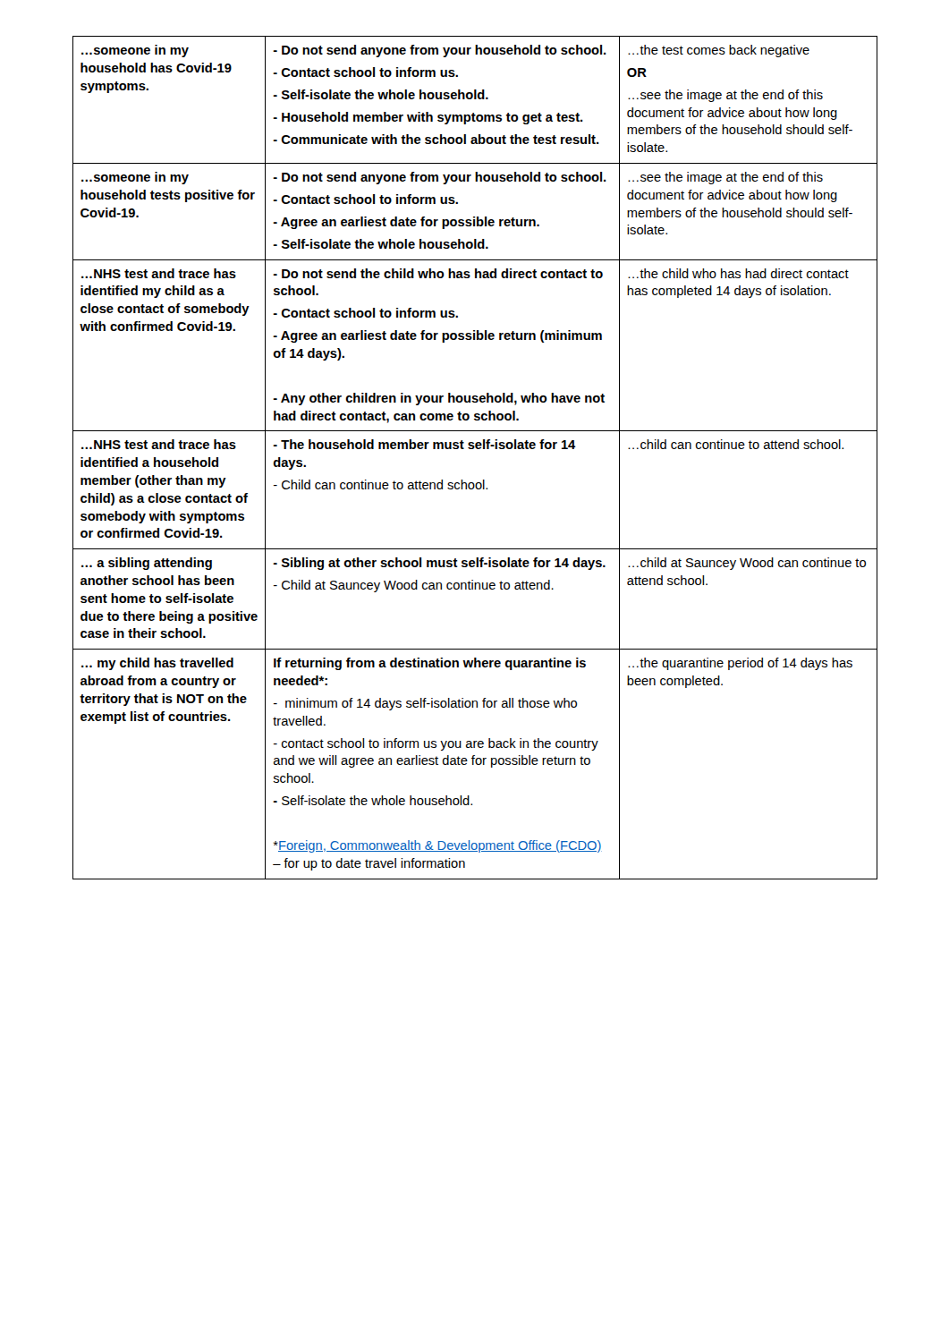| …someone in my household has Covid-19 symptoms. | - Do not send anyone from your household to school. - Contact school to inform us. - Self-isolate the whole household. - Household member with symptoms to get a test. - Communicate with the school about the test result. | …the test comes back negative OR …see the image at the end of this document for advice about how long members of the household should self-isolate. |
| …someone in my household tests positive for Covid-19. | - Do not send anyone from your household to school. - Contact school to inform us. - Agree an earliest date for possible return. - Self-isolate the whole household. | …see the image at the end of this document for advice about how long members of the household should self-isolate. |
| …NHS test and trace has identified my child as a close contact of somebody with confirmed Covid-19. | - Do not send the child who has had direct contact to school. - Contact school to inform us. - Agree an earliest date for possible return (minimum of 14 days). - Any other children in your household, who have not had direct contact, can come to school. | …the child who has had direct contact has completed 14 days of isolation. |
| …NHS test and trace has identified a household member (other than my child) as a close contact of somebody with symptoms or confirmed Covid-19. | - The household member must self-isolate for 14 days. - Child can continue to attend school. | …child can continue to attend school. |
| … a sibling attending another school has been sent home to self-isolate due to there being a positive case in their school. | - Sibling at other school must self-isolate for 14 days. - Child at Sauncey Wood can continue to attend. | …child at Sauncey Wood can continue to attend school. |
| … my child has travelled abroad from a country or territory that is NOT on the exempt list of countries. | If returning from a destination where quarantine is needed*: - minimum of 14 days self-isolation for all those who travelled. - contact school to inform us you are back in the country and we will agree an earliest date for possible return to school. - Self-isolate the whole household. * Foreign, Commonwealth & Development Office (FCDO) – for up to date travel information | …the quarantine period of 14 days has been completed. |